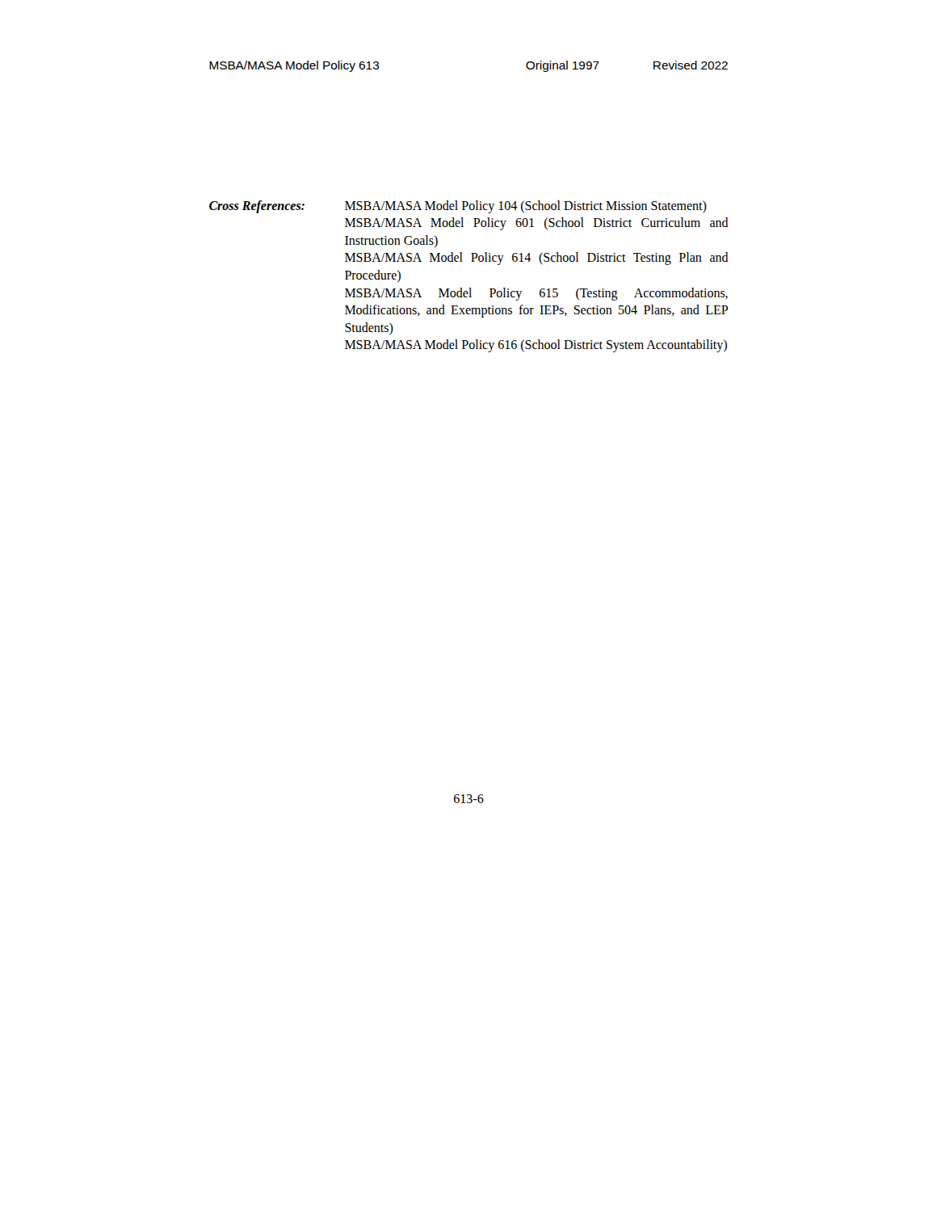MSBA/MASA Model Policy 613
Original 1997
Revised 2022
Cross References:
MSBA/MASA Model Policy 104 (School District Mission Statement)
MSBA/MASA Model Policy 601 (School District Curriculum and Instruction Goals)
MSBA/MASA Model Policy 614 (School District Testing Plan and Procedure)
MSBA/MASA Model Policy 615 (Testing Accommodations, Modifications, and Exemptions for IEPs, Section 504 Plans, and LEP Students)
MSBA/MASA Model Policy 616 (School District System Accountability)
613-6